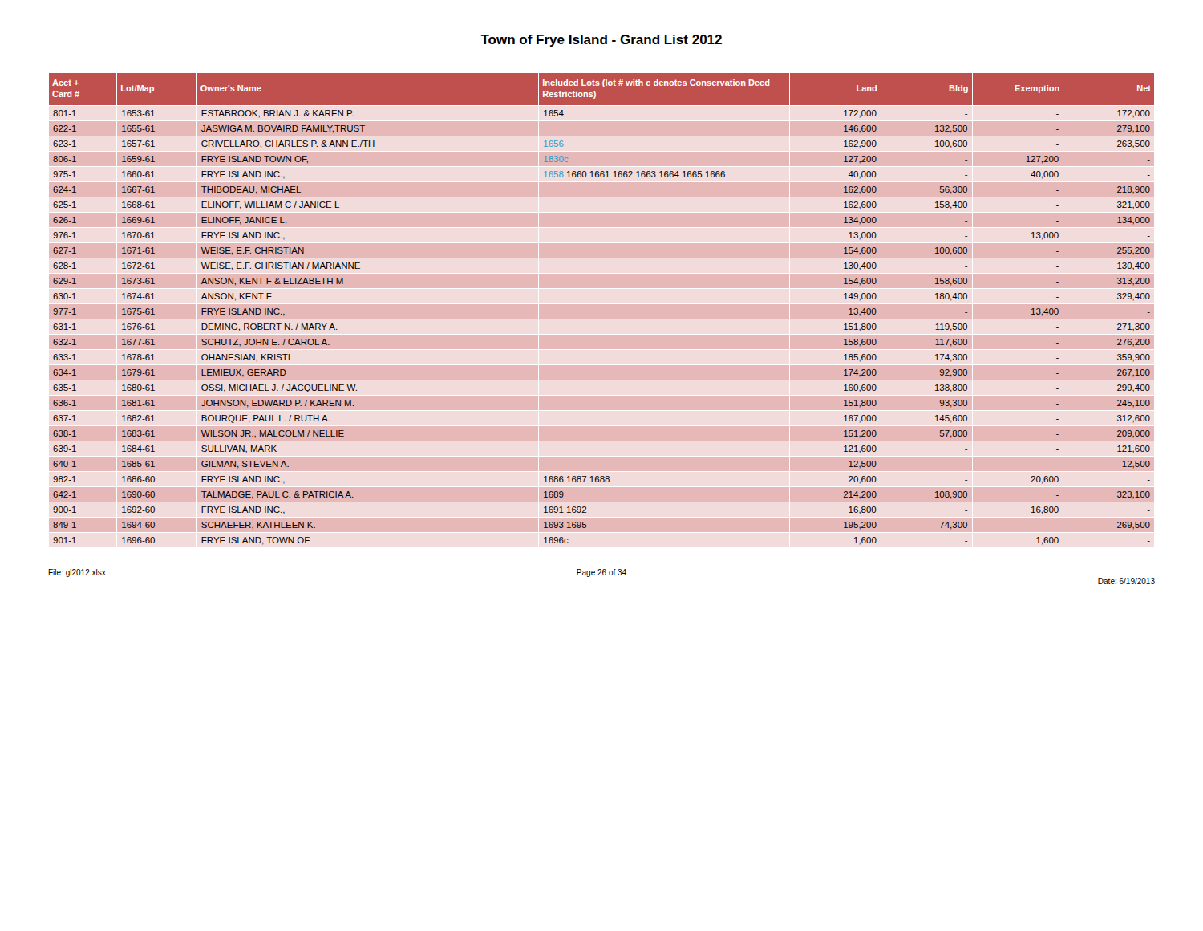Town of Frye Island - Grand List 2012
| Acct + Card # | Lot/Map | Owner's Name | Included Lots (lot # with c denotes Conservation Deed Restrictions) | Land | Bldg | Exemption | Net |
| --- | --- | --- | --- | --- | --- | --- | --- |
| 801-1 | 1653-61 | ESTABROOK, BRIAN J. & KAREN P. | 1654 | 172,000 | - | - | 172,000 |
| 622-1 | 1655-61 | JASWIGA M. BOVAIRD FAMILY,TRUST | | 146,600 | 132,500 | - | 279,100 |
| 623-1 | 1657-61 | CRIVELLARO, CHARLES P. & ANN E./TH | 1656 | 162,900 | 100,600 | - | 263,500 |
| 806-1 | 1659-61 | FRYE ISLAND TOWN OF, | 1830c | 127,200 | - | 127,200 | - |
| 975-1 | 1660-61 | FRYE ISLAND INC., | 1658 1660 1661 1662 1663 1664 1665 1666 | 40,000 | - | 40,000 | - |
| 624-1 | 1667-61 | THIBODEAU, MICHAEL | | 162,600 | 56,300 | - | 218,900 |
| 625-1 | 1668-61 | ELINOFF, WILLIAM C / JANICE L | | 162,600 | 158,400 | - | 321,000 |
| 626-1 | 1669-61 | ELINOFF, JANICE L. | | 134,000 | - | - | 134,000 |
| 976-1 | 1670-61 | FRYE ISLAND INC., | | 13,000 | - | 13,000 | - |
| 627-1 | 1671-61 | WEISE, E.F. CHRISTIAN | | 154,600 | 100,600 | - | 255,200 |
| 628-1 | 1672-61 | WEISE, E.F. CHRISTIAN / MARIANNE | | 130,400 | - | - | 130,400 |
| 629-1 | 1673-61 | ANSON, KENT F & ELIZABETH M | | 154,600 | 158,600 | - | 313,200 |
| 630-1 | 1674-61 | ANSON, KENT F | | 149,000 | 180,400 | - | 329,400 |
| 977-1 | 1675-61 | FRYE ISLAND INC., | | 13,400 | - | 13,400 | - |
| 631-1 | 1676-61 | DEMING, ROBERT N. / MARY A. | | 151,800 | 119,500 | - | 271,300 |
| 632-1 | 1677-61 | SCHUTZ, JOHN E. / CAROL A. | | 158,600 | 117,600 | - | 276,200 |
| 633-1 | 1678-61 | OHANESIAN, KRISTI | | 185,600 | 174,300 | - | 359,900 |
| 634-1 | 1679-61 | LEMIEUX, GERARD | | 174,200 | 92,900 | - | 267,100 |
| 635-1 | 1680-61 | OSSI, MICHAEL J. / JACQUELINE W. | | 160,600 | 138,800 | - | 299,400 |
| 636-1 | 1681-61 | JOHNSON, EDWARD P. / KAREN M. | | 151,800 | 93,300 | - | 245,100 |
| 637-1 | 1682-61 | BOURQUE, PAUL L. / RUTH A. | | 167,000 | 145,600 | - | 312,600 |
| 638-1 | 1683-61 | WILSON JR., MALCOLM / NELLIE | | 151,200 | 57,800 | - | 209,000 |
| 639-1 | 1684-61 | SULLIVAN, MARK | | 121,600 | - | - | 121,600 |
| 640-1 | 1685-61 | GILMAN, STEVEN A. | | 12,500 | - | - | 12,500 |
| 982-1 | 1686-60 | FRYE ISLAND INC., | 1686 1687 1688 | 20,600 | - | 20,600 | - |
| 642-1 | 1690-60 | TALMADGE, PAUL C. & PATRICIA A. | 1689 | 214,200 | 108,900 | - | 323,100 |
| 900-1 | 1692-60 | FRYE ISLAND INC., | 1691 1692 | 16,800 | - | 16,800 | - |
| 849-1 | 1694-60 | SCHAEFER, KATHLEEN K. | 1693 1695 | 195,200 | 74,300 | - | 269,500 |
| 901-1 | 1696-60 | FRYE ISLAND, TOWN OF | 1696c | 1,600 | - | 1,600 | - |
File: gl2012.xlsx
Page 26 of 34
Date: 6/19/2013